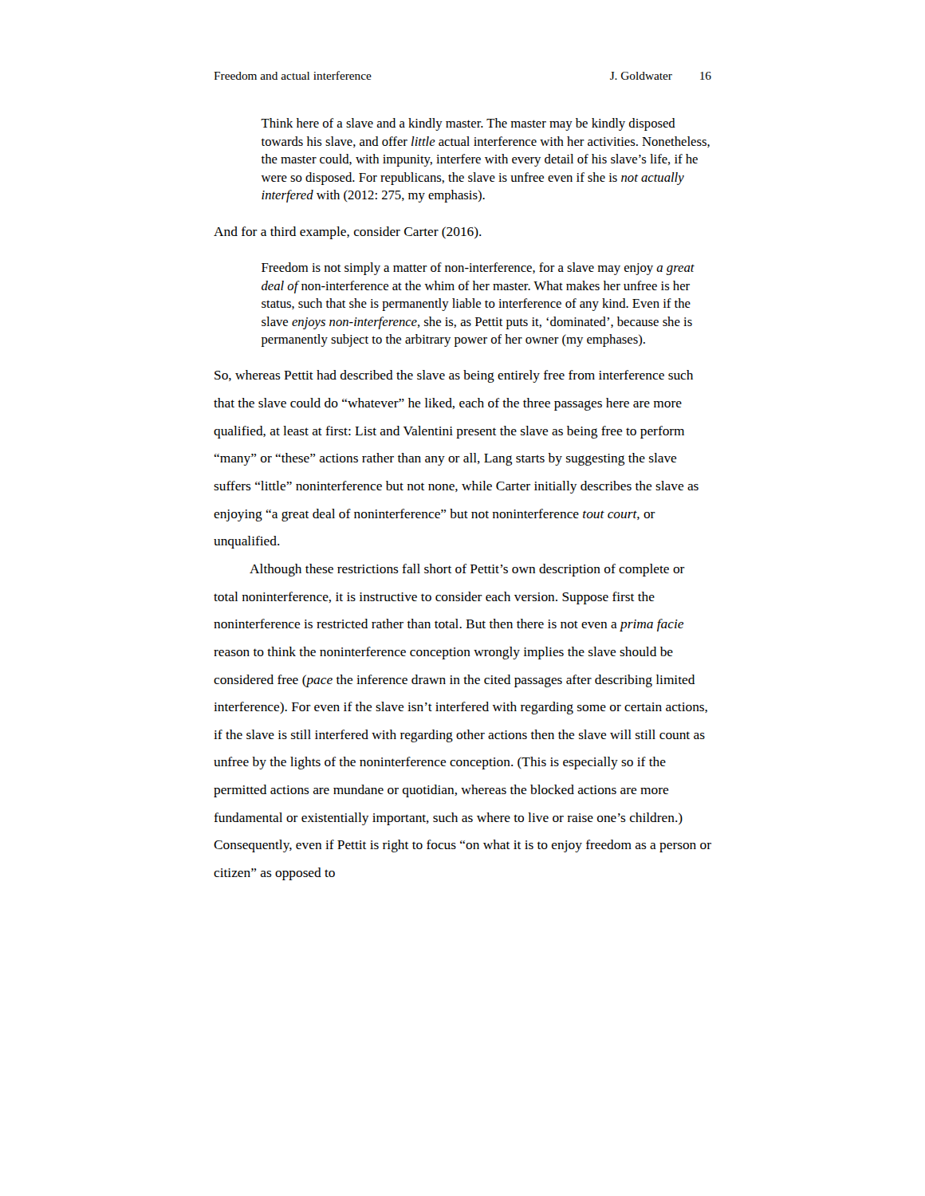Freedom and actual interference J. Goldwater 16
Think here of a slave and a kindly master. The master may be kindly disposed towards his slave, and offer little actual interference with her activities. Nonetheless, the master could, with impunity, interfere with every detail of his slave’s life, if he were so disposed. For republicans, the slave is unfree even if she is not actually interfered with (2012: 275, my emphasis).
And for a third example, consider Carter (2016).
Freedom is not simply a matter of non-interference, for a slave may enjoy a great deal of non-interference at the whim of her master. What makes her unfree is her status, such that she is permanently liable to interference of any kind. Even if the slave enjoys non-interference, she is, as Pettit puts it, ‘dominated’, because she is permanently subject to the arbitrary power of her owner (my emphases).
So, whereas Pettit had described the slave as being entirely free from interference such that the slave could do “whatever” he liked, each of the three passages here are more qualified, at least at first: List and Valentini present the slave as being free to perform “many” or “these” actions rather than any or all, Lang starts by suggesting the slave suffers “little” noninterference but not none, while Carter initially describes the slave as enjoying “a great deal of noninterference” but not noninterference tout court, or unqualified.
Although these restrictions fall short of Pettit’s own description of complete or total noninterference, it is instructive to consider each version. Suppose first the noninterference is restricted rather than total. But then there is not even a prima facie reason to think the noninterference conception wrongly implies the slave should be considered free (pace the inference drawn in the cited passages after describing limited interference). For even if the slave isn’t interfered with regarding some or certain actions, if the slave is still interfered with regarding other actions then the slave will still count as unfree by the lights of the noninterference conception. (This is especially so if the permitted actions are mundane or quotidian, whereas the blocked actions are more fundamental or existentially important, such as where to live or raise one’s children.) Consequently, even if Pettit is right to focus “on what it is to enjoy freedom as a person or citizen” as opposed to